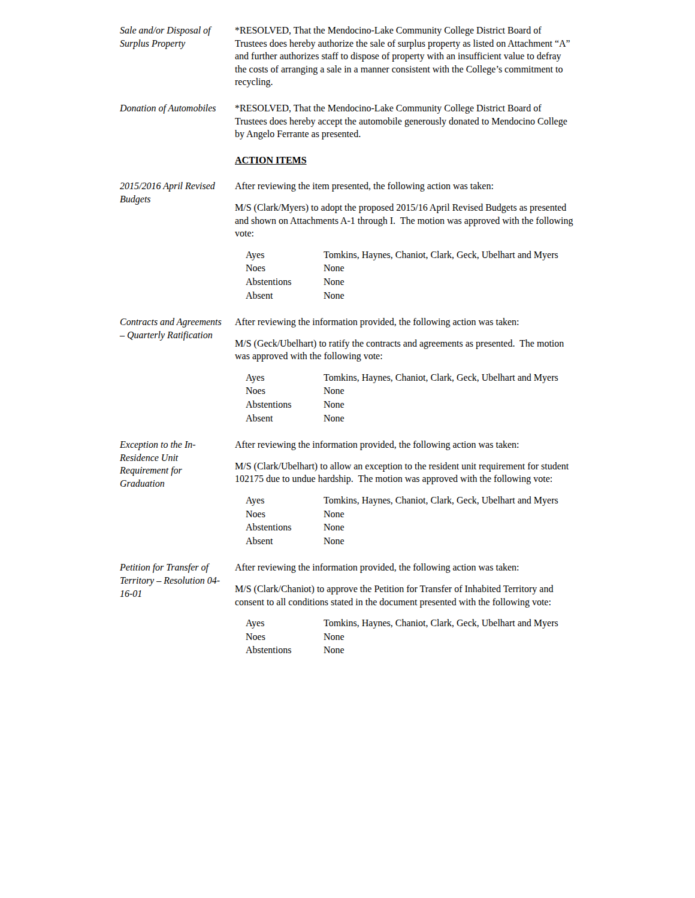Sale and/or Disposal of Surplus Property
*RESOLVED, That the Mendocino-Lake Community College District Board of Trustees does hereby authorize the sale of surplus property as listed on Attachment “A” and further authorizes staff to dispose of property with an insufficient value to defray the costs of arranging a sale in a manner consistent with the College’s commitment to recycling.
Donation of Automobiles
*RESOLVED, That the Mendocino-Lake Community College District Board of Trustees does hereby accept the automobile generously donated to Mendocino College by Angelo Ferrante as presented.
ACTION ITEMS
2015/2016 April Revised Budgets
After reviewing the item presented, the following action was taken:
M/S (Clark/Myers) to adopt the proposed 2015/16 April Revised Budgets as presented and shown on Attachments A-1 through I. The motion was approved with the following vote:
| Ayes | Tomkins, Haynes, Chaniot, Clark, Geck, Ubelhart and Myers |
| Noes | None |
| Abstentions | None |
| Absent | None |
Contracts and Agreements – Quarterly Ratification
After reviewing the information provided, the following action was taken:
M/S (Geck/Ubelhart) to ratify the contracts and agreements as presented. The motion was approved with the following vote:
| Ayes | Tomkins, Haynes, Chaniot, Clark, Geck, Ubelhart and Myers |
| Noes | None |
| Abstentions | None |
| Absent | None |
Exception to the In-Residence Unit Requirement for Graduation
After reviewing the information provided, the following action was taken:
M/S (Clark/Ubelhart) to allow an exception to the resident unit requirement for student 102175 due to undue hardship. The motion was approved with the following vote:
| Ayes | Tomkins, Haynes, Chaniot, Clark, Geck, Ubelhart and Myers |
| Noes | None |
| Abstentions | None |
| Absent | None |
Petition for Transfer of Territory – Resolution 04-16-01
After reviewing the information provided, the following action was taken:
M/S (Clark/Chaniot) to approve the Petition for Transfer of Inhabited Territory and consent to all conditions stated in the document presented with the following vote:
| Ayes | Tomkins, Haynes, Chaniot, Clark, Geck, Ubelhart and Myers |
| Noes | None |
| Abstentions | None |